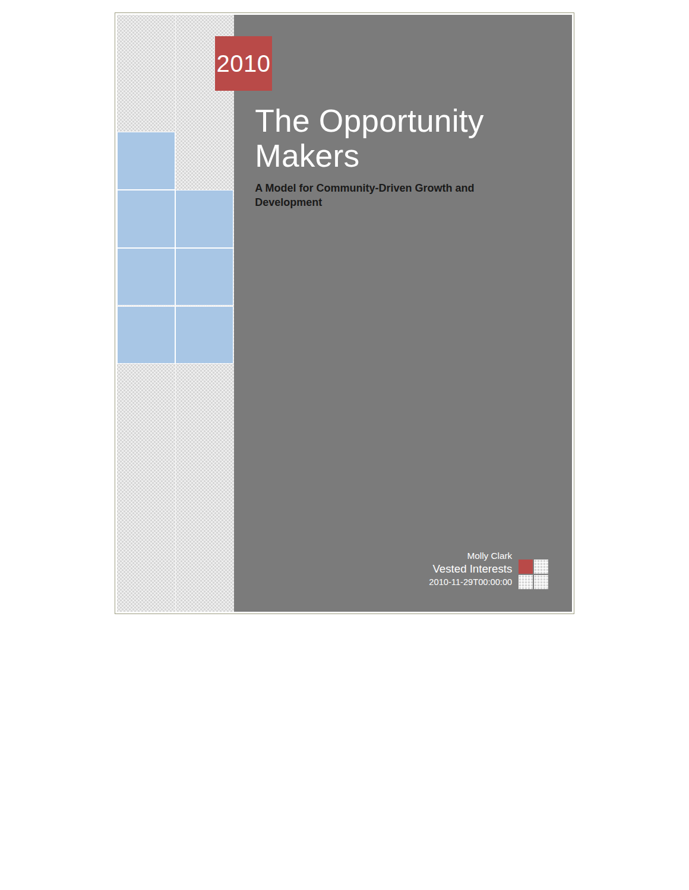2010
The Opportunity Makers
A Model for Community-Driven Growth and Development
Molly Clark
Vested Interests
2010-11-29T00:00:00